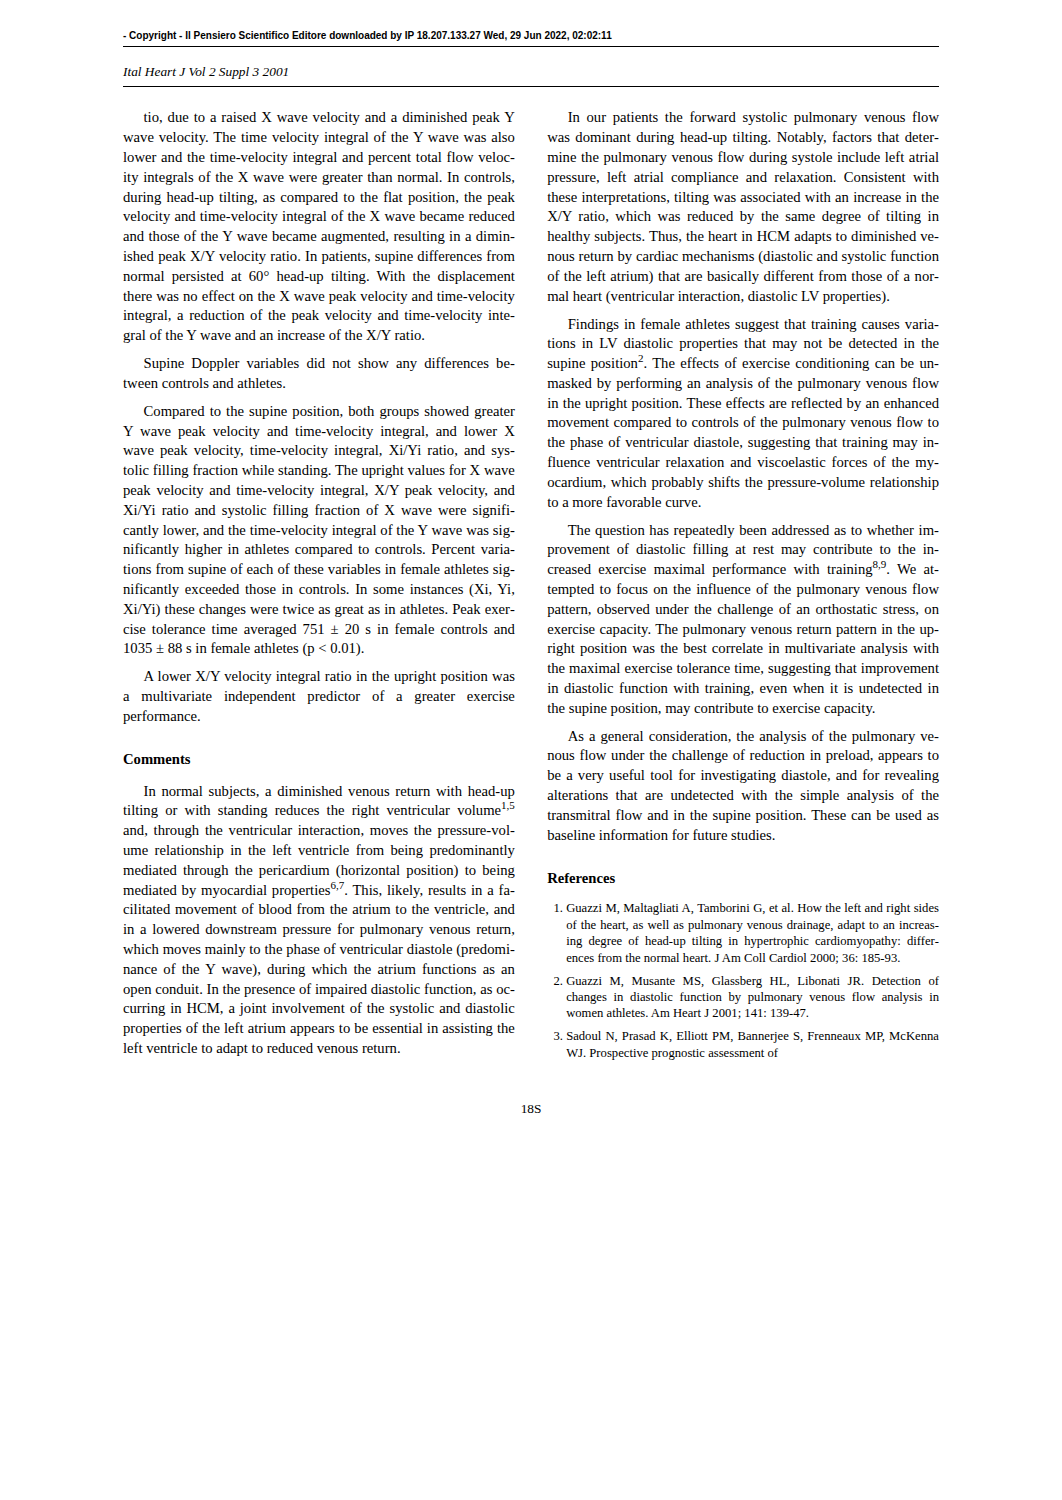- Copyright - Il Pensiero Scientifico Editore downloaded by IP 18.207.133.27 Wed, 29 Jun 2022, 02:02:11
Ital Heart J Vol 2 Suppl 3 2001
tio, due to a raised X wave velocity and a diminished peak Y wave velocity. The time velocity integral of the Y wave was also lower and the time-velocity integral and percent total flow velocity integrals of the X wave were greater than normal. In controls, during head-up tilting, as compared to the flat position, the peak velocity and time-velocity integral of the X wave became reduced and those of the Y wave became augmented, resulting in a diminished peak X/Y velocity ratio. In patients, supine differences from normal persisted at 60° head-up tilting. With the displacement there was no effect on the X wave peak velocity and time-velocity integral, a reduction of the peak velocity and time-velocity integral of the Y wave and an increase of the X/Y ratio.
Supine Doppler variables did not show any differences between controls and athletes.
Compared to the supine position, both groups showed greater Y wave peak velocity and time-velocity integral, and lower X wave peak velocity, time-velocity integral, Xi/Yi ratio, and systolic filling fraction while standing. The upright values for X wave peak velocity and time-velocity integral, X/Y peak velocity, and Xi/Yi ratio and systolic filling fraction of X wave were significantly lower, and the time-velocity integral of the Y wave was significantly higher in athletes compared to controls. Percent variations from supine of each of these variables in female athletes significantly exceeded those in controls. In some instances (Xi, Yi, Xi/Yi) these changes were twice as great as in athletes. Peak exercise tolerance time averaged 751 ± 20 s in female controls and 1035 ± 88 s in female athletes (p < 0.01).
A lower X/Y velocity integral ratio in the upright position was a multivariate independent predictor of a greater exercise performance.
Comments
In normal subjects, a diminished venous return with head-up tilting or with standing reduces the right ventricular volume1,5 and, through the ventricular interaction, moves the pressure-volume relationship in the left ventricle from being predominantly mediated through the pericardium (horizontal position) to being mediated by myocardial properties6,7. This, likely, results in a facilitated movement of blood from the atrium to the ventricle, and in a lowered downstream pressure for pulmonary venous return, which moves mainly to the phase of ventricular diastole (predominance of the Y wave), during which the atrium functions as an open conduit. In the presence of impaired diastolic function, as occurring in HCM, a joint involvement of the systolic and diastolic properties of the left atrium appears to be essential in assisting the left ventricle to adapt to reduced venous return.
In our patients the forward systolic pulmonary venous flow was dominant during head-up tilting. Notably, factors that determine the pulmonary venous flow during systole include left atrial pressure, left atrial compliance and relaxation. Consistent with these interpretations, tilting was associated with an increase in the X/Y ratio, which was reduced by the same degree of tilting in healthy subjects. Thus, the heart in HCM adapts to diminished venous return by cardiac mechanisms (diastolic and systolic function of the left atrium) that are basically different from those of a normal heart (ventricular interaction, diastolic LV properties).
Findings in female athletes suggest that training causes variations in LV diastolic properties that may not be detected in the supine position2. The effects of exercise conditioning can be unmasked by performing an analysis of the pulmonary venous flow in the upright position. These effects are reflected by an enhanced movement compared to controls of the pulmonary venous flow to the phase of ventricular diastole, suggesting that training may influence ventricular relaxation and viscoelastic forces of the myocardium, which probably shifts the pressure-volume relationship to a more favorable curve.
The question has repeatedly been addressed as to whether improvement of diastolic filling at rest may contribute to the increased exercise maximal performance with training8,9. We attempted to focus on the influence of the pulmonary venous flow pattern, observed under the challenge of an orthostatic stress, on exercise capacity. The pulmonary venous return pattern in the upright position was the best correlate in multivariate analysis with the maximal exercise tolerance time, suggesting that improvement in diastolic function with training, even when it is undetected in the supine position, may contribute to exercise capacity.
As a general consideration, the analysis of the pulmonary venous flow under the challenge of reduction in preload, appears to be a very useful tool for investigating diastole, and for revealing alterations that are undetected with the simple analysis of the transmitral flow and in the supine position. These can be used as baseline information for future studies.
References
Guazzi M, Maltagliati A, Tamborini G, et al. How the left and right sides of the heart, as well as pulmonary venous drainage, adapt to an increasing degree of head-up tilting in hypertrophic cardiomyopathy: differences from the normal heart. J Am Coll Cardiol 2000; 36: 185-93.
Guazzi M, Musante MS, Glassberg HL, Libonati JR. Detection of changes in diastolic function by pulmonary venous flow analysis in women athletes. Am Heart J 2001; 141: 139-47.
Sadoul N, Prasad K, Elliott PM, Bannerjee S, Frenneaux MP, McKenna WJ. Prospective prognostic assessment of
18S